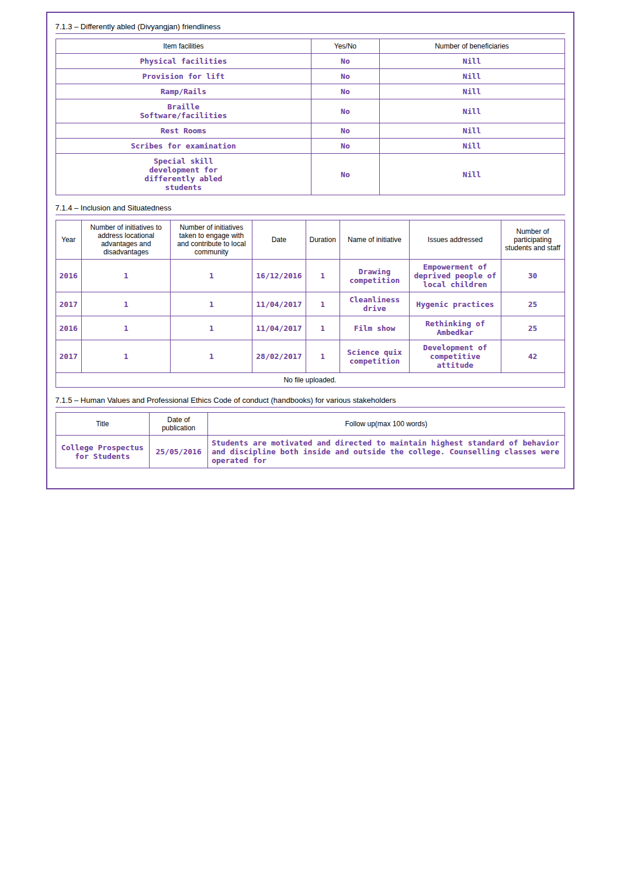7.1.3 – Differently abled (Divyangjan) friendliness
| Item facilities | Yes/No | Number of beneficiaries |
| --- | --- | --- |
| Physical facilities | No | Nill |
| Provision for lift | No | Nill |
| Ramp/Rails | No | Nill |
| Braille Software/facilities | No | Nill |
| Rest Rooms | No | Nill |
| Scribes for examination | No | Nill |
| Special skill development for differently abled students | No | Nill |
7.1.4 – Inclusion and Situatedness
| Year | Number of initiatives to address locational advantages and disadvantages | Number of initiatives taken to engage with and contribute to local community | Date | Duration | Name of initiative | Issues addressed | Number of participating students and staff |
| --- | --- | --- | --- | --- | --- | --- | --- |
| 2016 | 1 | 1 | 16/12/2016 | 1 | Drawing competition | Empowerment of deprived people of local children | 30 |
| 2017 | 1 | 1 | 11/04/2017 | 1 | Cleanliness drive | Hygenic practices | 25 |
| 2016 | 1 | 1 | 11/04/2017 | 1 | Film show | Rethinking of Ambedkar | 25 |
| 2017 | 1 | 1 | 28/02/2017 | 1 | Science quix competition | Development of competitive attitude | 42 |
No file uploaded.
7.1.5 – Human Values and Professional Ethics Code of conduct (handbooks) for various stakeholders
| Title | Date of publication | Follow up(max 100 words) |
| --- | --- | --- |
| College Prospectus for Students | 25/05/2016 | Students are motivated and directed to maintain highest standard of behavior and discipline both inside and outside the college. Counselling classes were operated for |